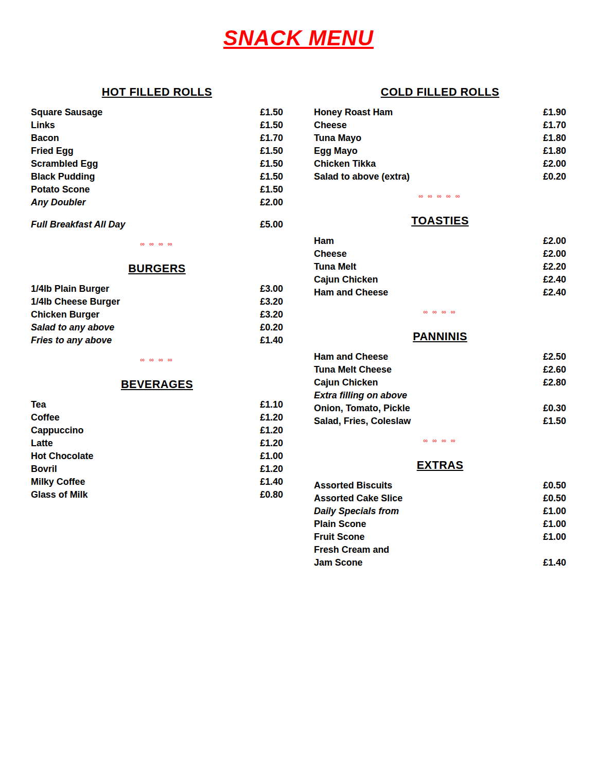SNACK MENU
HOT FILLED ROLLS
| Square Sausage | £1.50 |
| Links | £1.50 |
| Bacon | £1.70 |
| Fried Egg | £1.50 |
| Scrambled Egg | £1.50 |
| Black Pudding | £1.50 |
| Potato Scone | £1.50 |
| Any Doubler | £2.00 |
| Full Breakfast All Day | £5.00 |
∞ ∞ ∞ ∞
BURGERS
| 1/4lb Plain Burger | £3.00 |
| 1/4lb Cheese Burger | £3.20 |
| Chicken Burger | £3.20 |
| Salad to any above | £0.20 |
| Fries to any above | £1.40 |
∞ ∞ ∞ ∞
BEVERAGES
| Tea | £1.10 |
| Coffee | £1.20 |
| Cappuccino | £1.20 |
| Latte | £1.20 |
| Hot Chocolate | £1.00 |
| Bovril | £1.20 |
| Milky Coffee | £1.40 |
| Glass of Milk | £0.80 |
COLD FILLED ROLLS
| Honey Roast Ham | £1.90 |
| Cheese | £1.70 |
| Tuna Mayo | £1.80 |
| Egg Mayo | £1.80 |
| Chicken Tikka | £2.00 |
| Salad to above (extra) | £0.20 |
∞ ∞ ∞ ∞ ∞
TOASTIES
| Ham | £2.00 |
| Cheese | £2.00 |
| Tuna Melt | £2.20 |
| Cajun Chicken | £2.40 |
| Ham and Cheese | £2.40 |
∞ ∞ ∞ ∞
PANNINIS
| Ham and Cheese | £2.50 |
| Tuna Melt Cheese | £2.60 |
| Cajun Chicken | £2.80 |
| Extra filling on above |
| Onion, Tomato, Pickle | £0.30 |
| Salad, Fries, Coleslaw | £1.50 |
∞ ∞ ∞ ∞
EXTRAS
| Assorted Biscuits | £0.50 |
| Assorted Cake Slice | £0.50 |
| Daily Specials from | £1.00 |
| Plain Scone | £1.00 |
| Fruit Scone | £1.00 |
| Fresh Cream and | |
| Jam Scone | £1.40 |